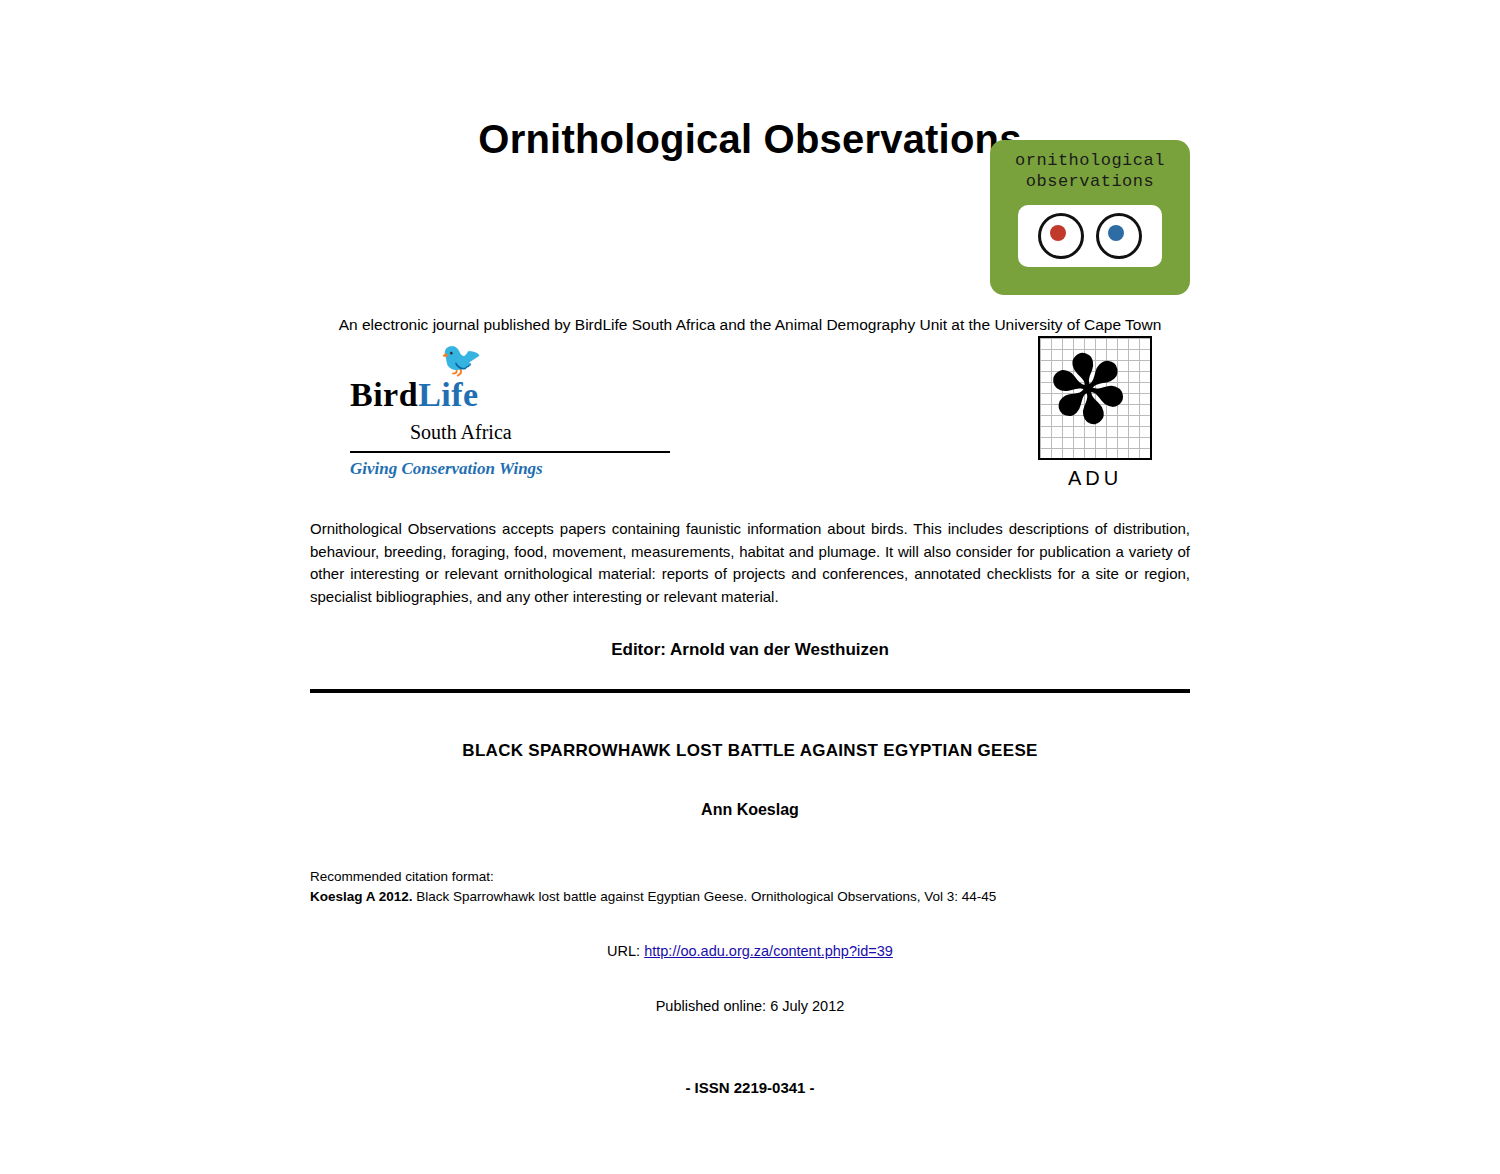ornithological
observations
Ornithological Observations
An electronic journal published by BirdLife South Africa and the Animal Demography Unit at the University of Cape Town
🐦
BirdLife
South Africa
Giving Conservation Wings
✽
ADU
Ornithological Observations accepts papers containing faunistic information about birds. This includes descriptions of distribution, behaviour, breeding, foraging, food, movement, measurements, habitat and plumage. It will also consider for publication a variety of other interesting or relevant ornithological material: reports of projects and conferences, annotated checklists for a site or region, specialist bibliographies, and any other interesting or relevant material.
Editor: Arnold van der Westhuizen
BLACK SPARROWHAWK LOST BATTLE AGAINST EGYPTIAN GEESE
Ann Koeslag
Recommended citation format:
Koeslag A 2012. Black Sparrowhawk lost battle against Egyptian Geese. Ornithological Observations, Vol 3: 44-45
URL: http://oo.adu.org.za/content.php?id=39
Published online: 6 July 2012
- ISSN 2219-0341 -